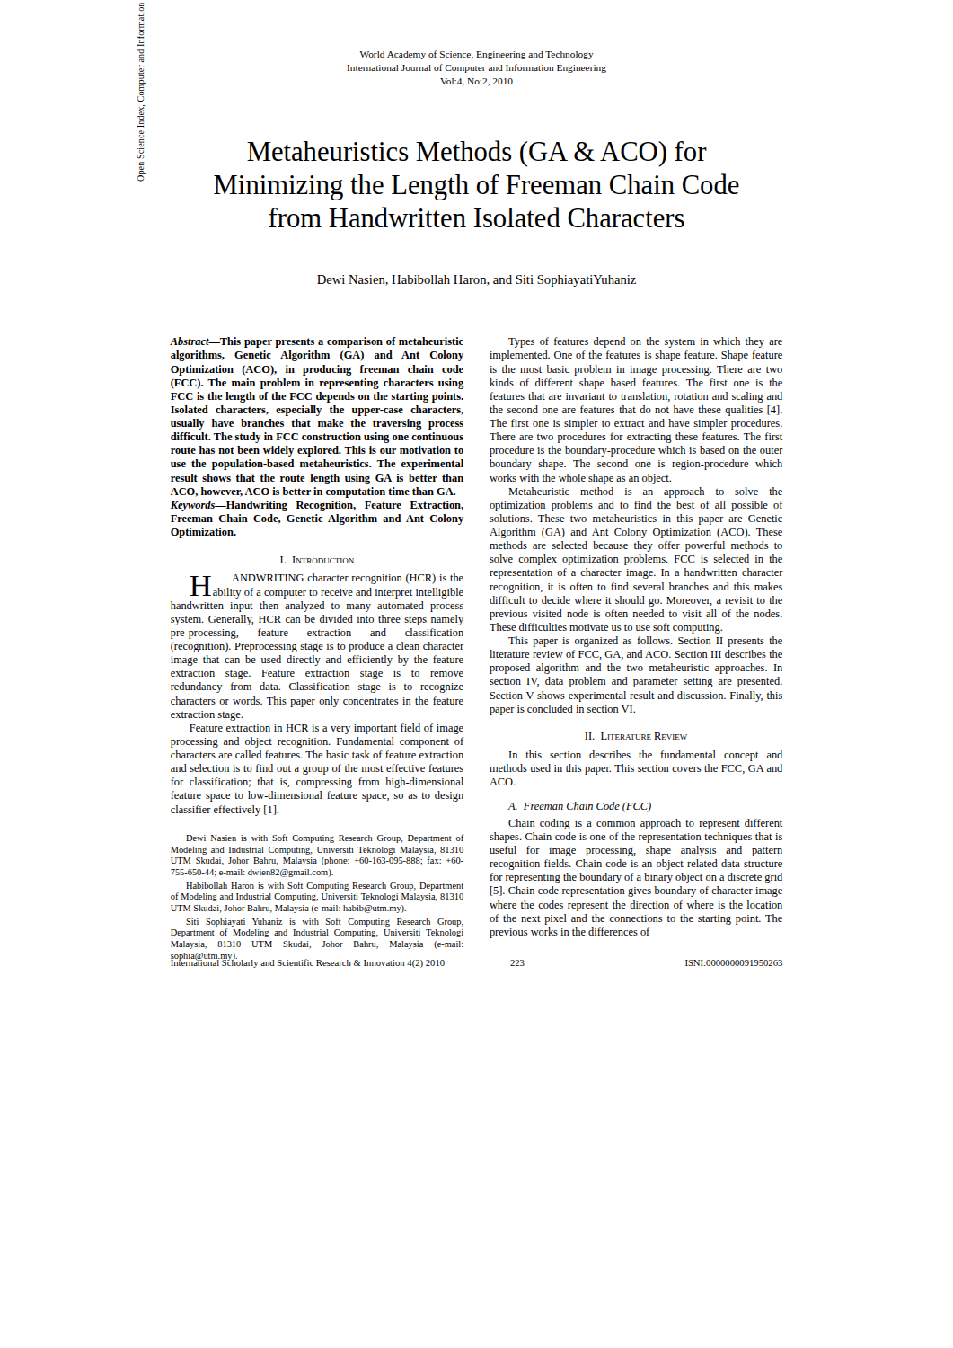Open Science Index, Computer and Information Engineering Vol:4, No:2, 2010 publications.waset.org/13608/pdf
World Academy of Science, Engineering and Technology
International Journal of Computer and Information Engineering
Vol:4, No:2, 2010
Metaheuristics Methods (GA & ACO) for
Minimizing the Length of Freeman Chain Code
from Handwritten Isolated Characters
Dewi Nasien, Habibollah Haron, and Siti SophiayatiYuhaniz
Abstract—This paper presents a comparison of metaheuristic algorithms, Genetic Algorithm (GA) and Ant Colony Optimization (ACO), in producing freeman chain code (FCC). The main problem in representing characters using FCC is the length of the FCC depends on the starting points. Isolated characters, especially the upper-case characters, usually have branches that make the traversing process difficult. The study in FCC construction using one continuous route has not been widely explored. This is our motivation to use the population-based metaheuristics. The experimental result shows that the route length using GA is better than ACO, however, ACO is better in computation time than GA.
Keywords—Handwriting Recognition, Feature Extraction, Freeman Chain Code, Genetic Algorithm and Ant Colony Optimization.
I. Introduction
HANDWRITING character recognition (HCR) is the ability of a computer to receive and interpret intelligible handwritten input then analyzed to many automated process system. Generally, HCR can be divided into three steps namely pre-processing, feature extraction and classification (recognition). Preprocessing stage is to produce a clean character image that can be used directly and efficiently by the feature extraction stage. Feature extraction stage is to remove redundancy from data. Classification stage is to recognize characters or words. This paper only concentrates in the feature extraction stage.
Feature extraction in HCR is a very important field of image processing and object recognition. Fundamental component of characters are called features. The basic task of feature extraction and selection is to find out a group of the most effective features for classification; that is, compressing from high-dimensional feature space to low-dimensional feature space, so as to design classifier effectively [1].
Dewi Nasien is with Soft Computing Research Group, Department of Modeling and Industrial Computing, Universiti Teknologi Malaysia, 81310 UTM Skudai, Johor Bahru, Malaysia (phone: +60-163-095-888; fax: +60-755-650-44; e-mail: dwien82@gmail.com).
Habibollah Haron is with Soft Computing Research Group, Department of Modeling and Industrial Computing, Universiti Teknologi Malaysia, 81310 UTM Skudai, Johor Bahru, Malaysia (e-mail: habib@utm.my).
Siti Sophiayati Yuhaniz is with Soft Computing Research Group, Department of Modeling and Industrial Computing, Universiti Teknologi Malaysia, 81310 UTM Skudai, Johor Bahru, Malaysia (e-mail: sophia@utm.my).
Types of features depend on the system in which they are implemented. One of the features is shape feature. Shape feature is the most basic problem in image processing. There are two kinds of different shape based features. The first one is the features that are invariant to translation, rotation and scaling and the second one are features that do not have these qualities [4]. The first one is simpler to extract and have simpler procedures. There are two procedures for extracting these features. The first procedure is the boundary-procedure which is based on the outer boundary shape. The second one is region-procedure which works with the whole shape as an object.
Metaheuristic method is an approach to solve the optimization problems and to find the best of all possible of solutions. These two metaheuristics in this paper are Genetic Algorithm (GA) and Ant Colony Optimization (ACO). These methods are selected because they offer powerful methods to solve complex optimization problems. FCC is selected in the representation of a character image. In a handwritten character recognition, it is often to find several branches and this makes difficult to decide where it should go. Moreover, a revisit to the previous visited node is often needed to visit all of the nodes. These difficulties motivate us to use soft computing.
This paper is organized as follows. Section II presents the literature review of FCC, GA, and ACO. Section III describes the proposed algorithm and the two metaheuristic approaches. In section IV, data problem and parameter setting are presented. Section V shows experimental result and discussion. Finally, this paper is concluded in section VI.
II. Literature Review
In this section describes the fundamental concept and methods used in this paper. This section covers the FCC, GA and ACO.
A. Freeman Chain Code (FCC)
Chain coding is a common approach to represent different shapes. Chain code is one of the representation techniques that is useful for image processing, shape analysis and pattern recognition fields. Chain code is an object related data structure for representing the boundary of a binary object on a discrete grid [5]. Chain code representation gives boundary of character image where the codes represent the direction of where is the location of the next pixel and the connections to the starting point. The previous works in the differences of
International Scholarly and Scientific Research & Innovation 4(2) 2010 223 ISNI:0000000091950263